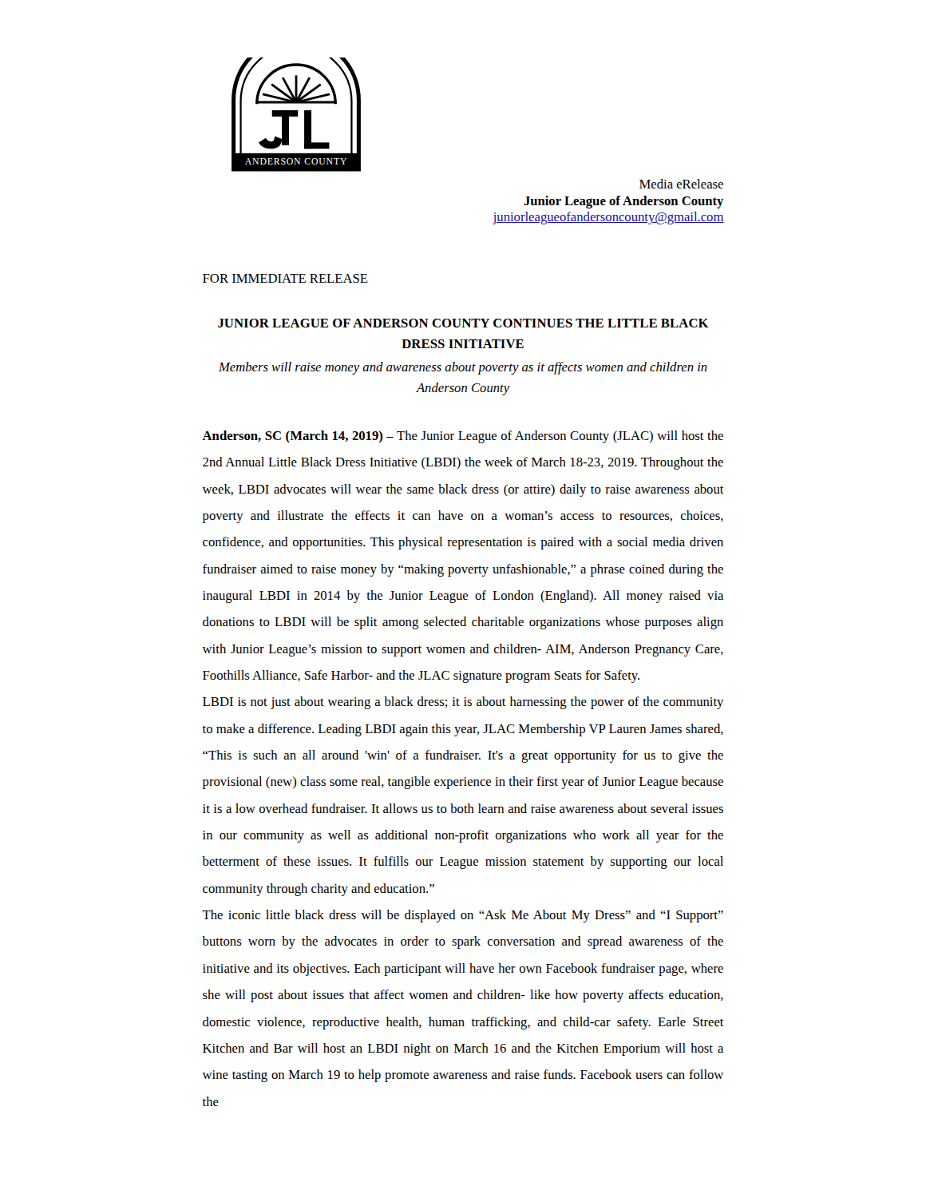ANDERSON COUNTY
Media eRelease
Junior League of Anderson County
juniorleagueofandersoncounty@gmail.com
FOR IMMEDIATE RELEASE
JUNIOR LEAGUE OF ANDERSON COUNTY CONTINUES THE LITTLE BLACK DRESS INITIATIVE
Members will raise money and awareness about poverty as it affects women and children in Anderson County
Anderson, SC (March 14, 2019) – The Junior League of Anderson County (JLAC) will host the 2nd Annual Little Black Dress Initiative (LBDI) the week of March 18-23, 2019. Throughout the week, LBDI advocates will wear the same black dress (or attire) daily to raise awareness about poverty and illustrate the effects it can have on a woman’s access to resources, choices, confidence, and opportunities. This physical representation is paired with a social media driven fundraiser aimed to raise money by “making poverty unfashionable,” a phrase coined during the inaugural LBDI in 2014 by the Junior League of London (England). All money raised via donations to LBDI will be split among selected charitable organizations whose purposes align with Junior League’s mission to support women and children- AIM, Anderson Pregnancy Care, Foothills Alliance, Safe Harbor- and the JLAC signature program Seats for Safety.
LBDI is not just about wearing a black dress; it is about harnessing the power of the community to make a difference. Leading LBDI again this year, JLAC Membership VP Lauren James shared, “This is such an all around 'win' of a fundraiser. It's a great opportunity for us to give the provisional (new) class some real, tangible experience in their first year of Junior League because it is a low overhead fundraiser. It allows us to both learn and raise awareness about several issues in our community as well as additional non-profit organizations who work all year for the betterment of these issues. It fulfills our League mission statement by supporting our local community through charity and education.”
The iconic little black dress will be displayed on “Ask Me About My Dress” and “I Support” buttons worn by the advocates in order to spark conversation and spread awareness of the initiative and its objectives. Each participant will have her own Facebook fundraiser page, where she will post about issues that affect women and children- like how poverty affects education, domestic violence, reproductive health, human trafficking, and child-car safety. Earle Street Kitchen and Bar will host an LBDI night on March 16 and the Kitchen Emporium will host a wine tasting on March 19 to help promote awareness and raise funds. Facebook users can follow the